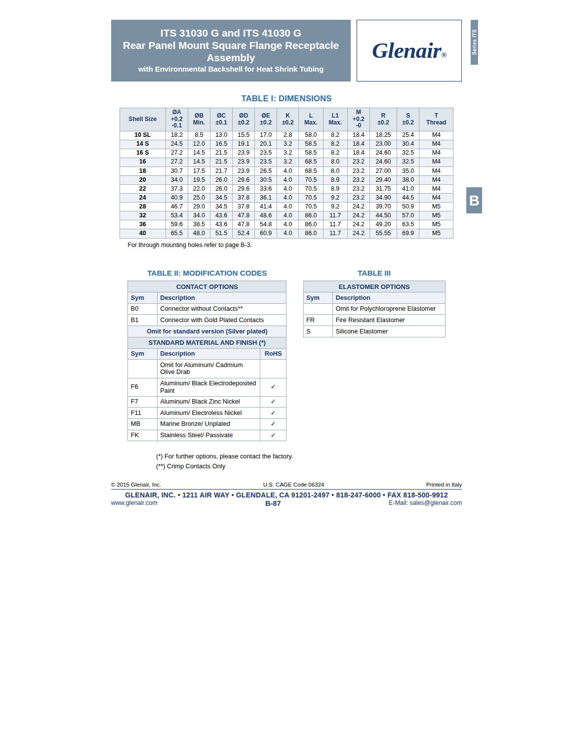Series ITS
B
ITS 31030 G and ITS 41030 G
Rear Panel Mount Square Flange Receptacle Assembly
with Environmental Backshell for Heat Shrink Tubing
Glenair®
TABLE I: DIMENSIONS
| Shell Size | ØA +0.2 -0.1 | ØB Min. | ØC ±0.1 | ØD ±0.2 | ØE ±0.2 | K ±0.2 | L Max. | L1 Max. | M +0.2 -0 | R ±0.2 | S ±0.2 | T Thread |
| --- | --- | --- | --- | --- | --- | --- | --- | --- | --- | --- | --- | --- |
| 10 SL | 18.2 | 8.5 | 13.0 | 15.5 | 17.0 | 2.8 | 58.0 | 8.2 | 18.4 | 18.25 | 25.4 | M4 |
| 14 S | 24.5 | 12.0 | 16.5 | 19.1 | 20.1 | 3.2 | 58.5 | 8.2 | 18.4 | 23.00 | 30.4 | M4 |
| 16 S | 27.2 | 14.5 | 21.5 | 23.9 | 23.5 | 3.2 | 58.5 | 8.2 | 18.4 | 24.60 | 32.5 | M4 |
| 16 | 27.2 | 14.5 | 21.5 | 23.9 | 23.5 | 3.2 | 68.5 | 8.0 | 23.2 | 24.60 | 32.5 | M4 |
| 18 | 30.7 | 17.5 | 21.7 | 23.9 | 26.5 | 4.0 | 68.5 | 8.0 | 23.2 | 27.00 | 35.0 | M4 |
| 20 | 34.0 | 19.5 | 26.0 | 29.6 | 30.5 | 4.0 | 70.5 | 8.9 | 23.2 | 29.40 | 38.0 | M4 |
| 22 | 37.3 | 22.0 | 26.0 | 29.6 | 33.6 | 4.0 | 70.5 | 8.9 | 23.2 | 31.75 | 41.0 | M4 |
| 24 | 40.9 | 25.0 | 34.5 | 37.8 | 36.1 | 4.0 | 70.5 | 9.2 | 23.2 | 34.90 | 44.5 | M4 |
| 28 | 46.7 | 29.0 | 34.5 | 37.8 | 41.4 | 4.0 | 70.5 | 9.2 | 24.2 | 39.70 | 50.9 | M5 |
| 32 | 53.4 | 34.0 | 43.6 | 47.8 | 48.6 | 4.0 | 86.0 | 11.7 | 24.2 | 44.50 | 57.0 | M5 |
| 36 | 59.6 | 38.5 | 43.6 | 47.8 | 54.8 | 4.0 | 86.0 | 11.7 | 24.2 | 49.20 | 63.5 | M5 |
| 40 | 65.5 | 48.0 | 51.5 | 52.4 | 60.9 | 4.0 | 86.0 | 11.7 | 24.2 | 55.55 | 69.9 | M5 |
For through mounting holes refer to page B-3.
TABLE II: MODIFICATION CODES
| CONTACT OPTIONS |
| --- |
| Sym | Description |
| B0 | Connector without Contacts** |
| B1 | Connector with Gold Plated Contacts |
| Omit for standard version (Silver plated) |
| STANDARD MATERIAL AND FINISH (*) |
| Sym | Description | RoHS |
| | Omit for Aluminum/ Cadmium Olive Drab | |
| F6 | Aluminum/ Black Electrodeposited Paint | ✓ |
| F7 | Aluminum/ Black Zinc Nickel | ✓ |
| F11 | Aluminum/ Electroless Nickel | ✓ |
| MB | Marine Bronze/ Unplated | ✓ |
| FK | Stainless Steel/ Passivate | ✓ |
TABLE III
| ELASTOMER OPTIONS |
| --- |
| Sym | Description |
| | Omit for Polychloroprene Elastomer |
| FR | Fire Resistant Elastomer |
| S | Silicone Elastomer |
(*) For further options, please contact the factory.
(**) Crimp Contacts Only
© 2015 Glenair, Inc.
U.S. CAGE Code 06324
Printed in Italy
GLENAIR, INC. • 1211 AIR WAY • GLENDALE, CA 91201-2497 • 818-247-6000 • FAX 818-500-9912
www.glenair.com
B-87
E-Mail: sales@glenair.com